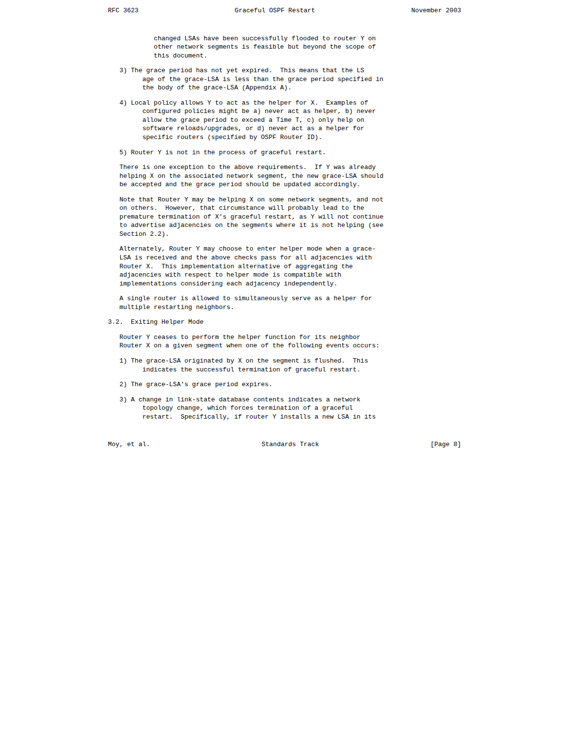RFC 3623 Graceful OSPF Restart November 2003
changed LSAs have been successfully flooded to router Y on other network segments is feasible but beyond the scope of this document.
3) The grace period has not yet expired. This means that the LS age of the grace-LSA is less than the grace period specified in the body of the grace-LSA (Appendix A).
4) Local policy allows Y to act as the helper for X. Examples of configured policies might be a) never act as helper, b) never allow the grace period to exceed a Time T, c) only help on software reloads/upgrades, or d) never act as a helper for specific routers (specified by OSPF Router ID).
5) Router Y is not in the process of graceful restart.
There is one exception to the above requirements. If Y was already helping X on the associated network segment, the new grace-LSA should be accepted and the grace period should be updated accordingly.
Note that Router Y may be helping X on some network segments, and not on others. However, that circumstance will probably lead to the premature termination of X's graceful restart, as Y will not continue to advertise adjacencies on the segments where it is not helping (see Section 2.2).
Alternately, Router Y may choose to enter helper mode when a grace- LSA is received and the above checks pass for all adjacencies with Router X. This implementation alternative of aggregating the adjacencies with respect to helper mode is compatible with implementations considering each adjacency independently.
A single router is allowed to simultaneously serve as a helper for multiple restarting neighbors.
3.2. Exiting Helper Mode
Router Y ceases to perform the helper function for its neighbor Router X on a given segment when one of the following events occurs:
1) The grace-LSA originated by X on the segment is flushed. This indicates the successful termination of graceful restart.
2) The grace-LSA's grace period expires.
3) A change in link-state database contents indicates a network topology change, which forces termination of a graceful restart. Specifically, if router Y installs a new LSA in its
Moy, et al. Standards Track [Page 8]